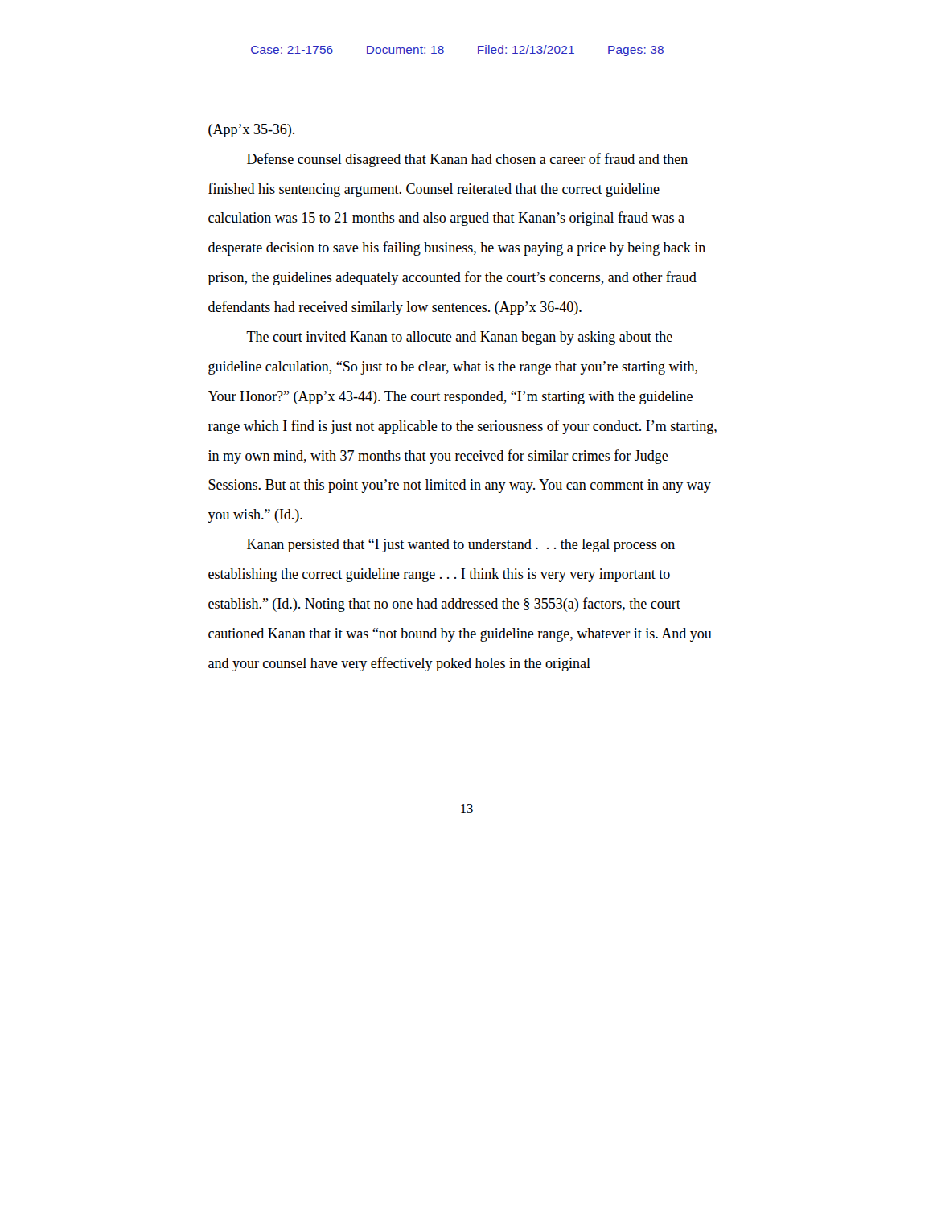Case: 21-1756 Document: 18 Filed: 12/13/2021 Pages: 38
(App’x 35-36).
Defense counsel disagreed that Kanan had chosen a career of fraud and then finished his sentencing argument. Counsel reiterated that the correct guideline calculation was 15 to 21 months and also argued that Kanan’s original fraud was a desperate decision to save his failing business, he was paying a price by being back in prison, the guidelines adequately accounted for the court’s concerns, and other fraud defendants had received similarly low sentences. (App’x 36-40).
The court invited Kanan to allocute and Kanan began by asking about the guideline calculation, “So just to be clear, what is the range that you’re starting with, Your Honor?” (App’x 43-44). The court responded, “I’m starting with the guideline range which I find is just not applicable to the seriousness of your conduct. I’m starting, in my own mind, with 37 months that you received for similar crimes for Judge Sessions. But at this point you’re not limited in any way. You can comment in any way you wish.” (Id.).
Kanan persisted that “I just wanted to understand . . . the legal process on establishing the correct guideline range . . . I think this is very very important to establish.” (Id.). Noting that no one had addressed the § 3553(a) factors, the court cautioned Kanan that it was “not bound by the guideline range, whatever it is. And you and your counsel have very effectively poked holes in the original
13